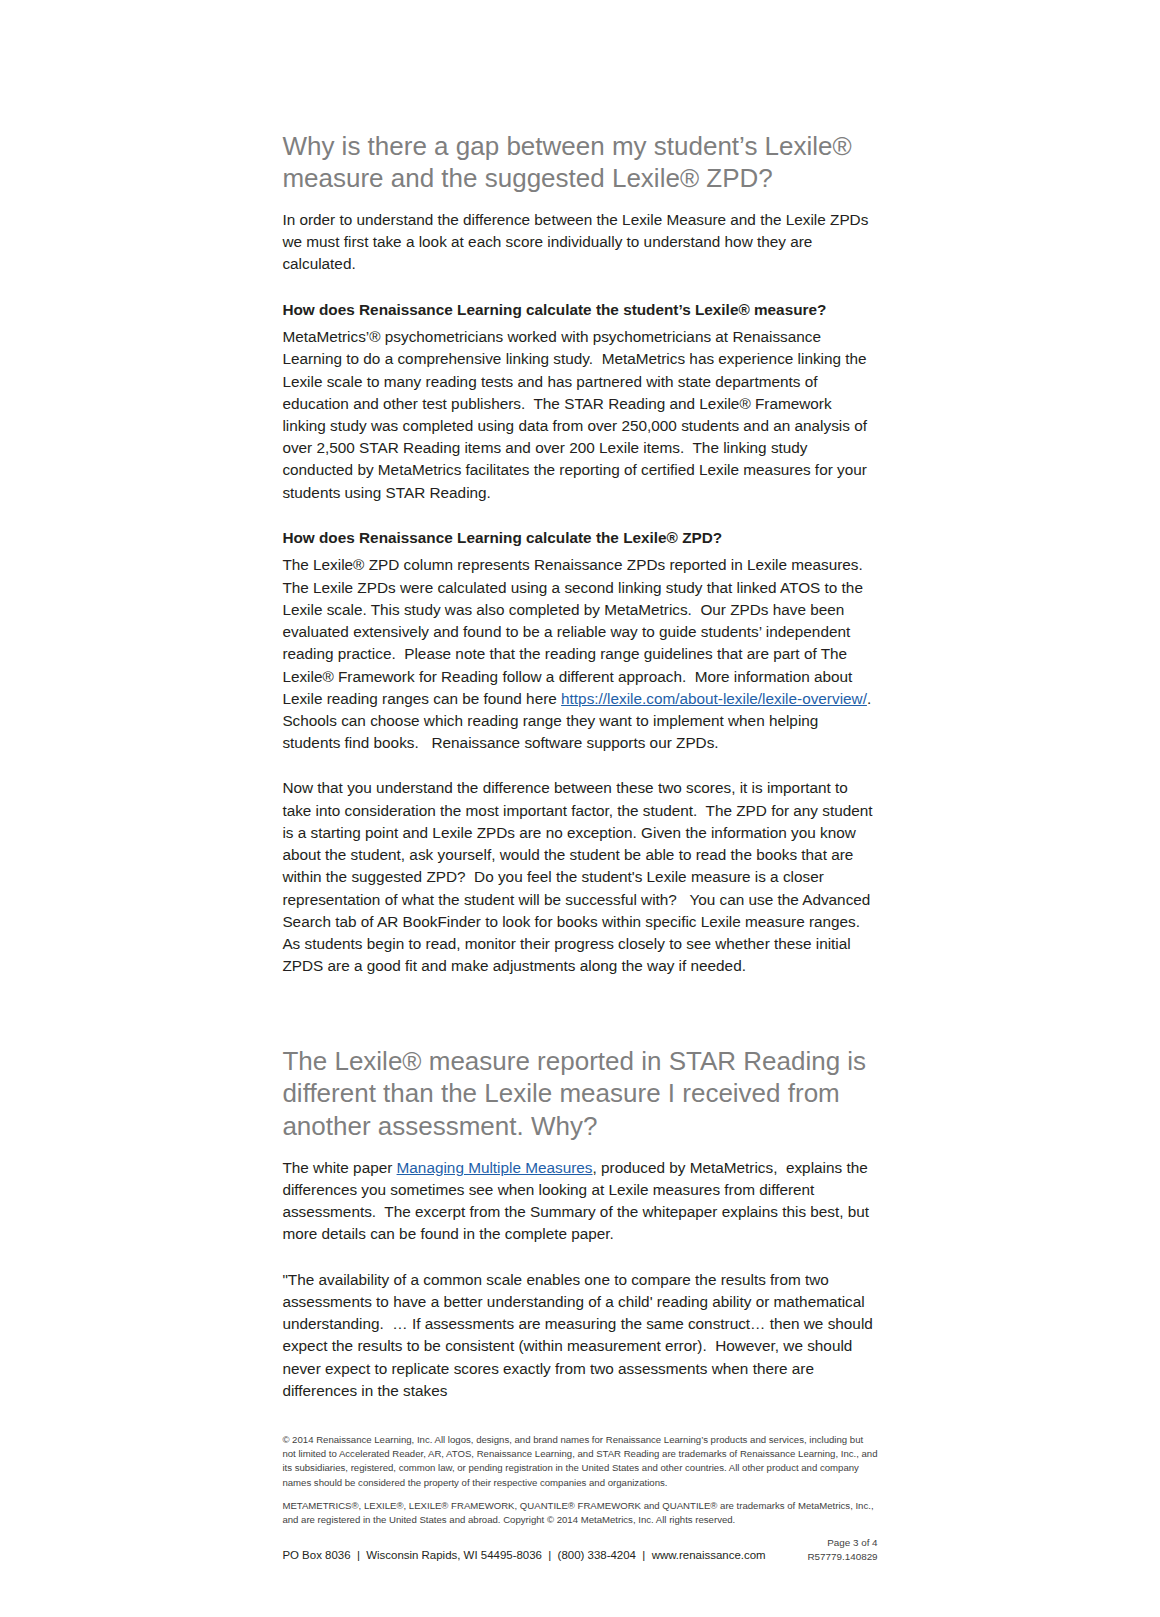Why is there a gap between my student’s Lexile® measure and the suggested Lexile® ZPD?
In order to understand the difference between the Lexile Measure and the Lexile ZPDs we must first take a look at each score individually to understand how they are calculated.
How does Renaissance Learning calculate the student’s Lexile® measure?
MetaMetrics’® psychometricians worked with psychometricians at Renaissance Learning to do a comprehensive linking study. MetaMetrics has experience linking the Lexile scale to many reading tests and has partnered with state departments of education and other test publishers. The STAR Reading and Lexile® Framework linking study was completed using data from over 250,000 students and an analysis of over 2,500 STAR Reading items and over 200 Lexile items. The linking study conducted by MetaMetrics facilitates the reporting of certified Lexile measures for your students using STAR Reading.
How does Renaissance Learning calculate the Lexile® ZPD?
The Lexile® ZPD column represents Renaissance ZPDs reported in Lexile measures. The Lexile ZPDs were calculated using a second linking study that linked ATOS to the Lexile scale. This study was also completed by MetaMetrics. Our ZPDs have been evaluated extensively and found to be a reliable way to guide students’ independent reading practice. Please note that the reading range guidelines that are part of The Lexile® Framework for Reading follow a different approach. More information about Lexile reading ranges can be found here https://lexile.com/about-lexile/lexile-overview/. Schools can choose which reading range they want to implement when helping students find books. Renaissance software supports our ZPDs.
Now that you understand the difference between these two scores, it is important to take into consideration the most important factor, the student. The ZPD for any student is a starting point and Lexile ZPDs are no exception. Given the information you know about the student, ask yourself, would the student be able to read the books that are within the suggested ZPD? Do you feel the student's Lexile measure is a closer representation of what the student will be successful with? You can use the Advanced Search tab of AR BookFinder to look for books within specific Lexile measure ranges. As students begin to read, monitor their progress closely to see whether these initial ZPDS are a good fit and make adjustments along the way if needed.
The Lexile® measure reported in STAR Reading is different than the Lexile measure I received from another assessment. Why?
The white paper Managing Multiple Measures, produced by MetaMetrics, explains the differences you sometimes see when looking at Lexile measures from different assessments. The excerpt from the Summary of the whitepaper explains this best, but more details can be found in the complete paper.
"The availability of a common scale enables one to compare the results from two assessments to have a better understanding of a child' reading ability or mathematical understanding. … If assessments are measuring the same construct… then we should expect the results to be consistent (within measurement error). However, we should never expect to replicate scores exactly from two assessments when there are differences in the stakes
© 2014 Renaissance Learning, Inc. All logos, designs, and brand names for Renaissance Learning’s products and services, including but not limited to Accelerated Reader, AR, ATOS, Renaissance Learning, and STAR Reading are trademarks of Renaissance Learning, Inc., and its subsidiaries, registered, common law, or pending registration in the United States and other countries. All other product and company names should be considered the property of their respective companies and organizations.
METAMETRICS®, LEXILE®, LEXILE® FRAMEWORK, QUANTILE® FRAMEWORK and QUANTILE® are trademarks of MetaMetrics, Inc., and are registered in the United States and abroad. Copyright © 2014 MetaMetrics, Inc. All rights reserved.
PO Box 8036 | Wisconsin Rapids, WI 54495-8036 | (800) 338-4204 | www.renaissance.com
Page 3 of 4
R57779.140829